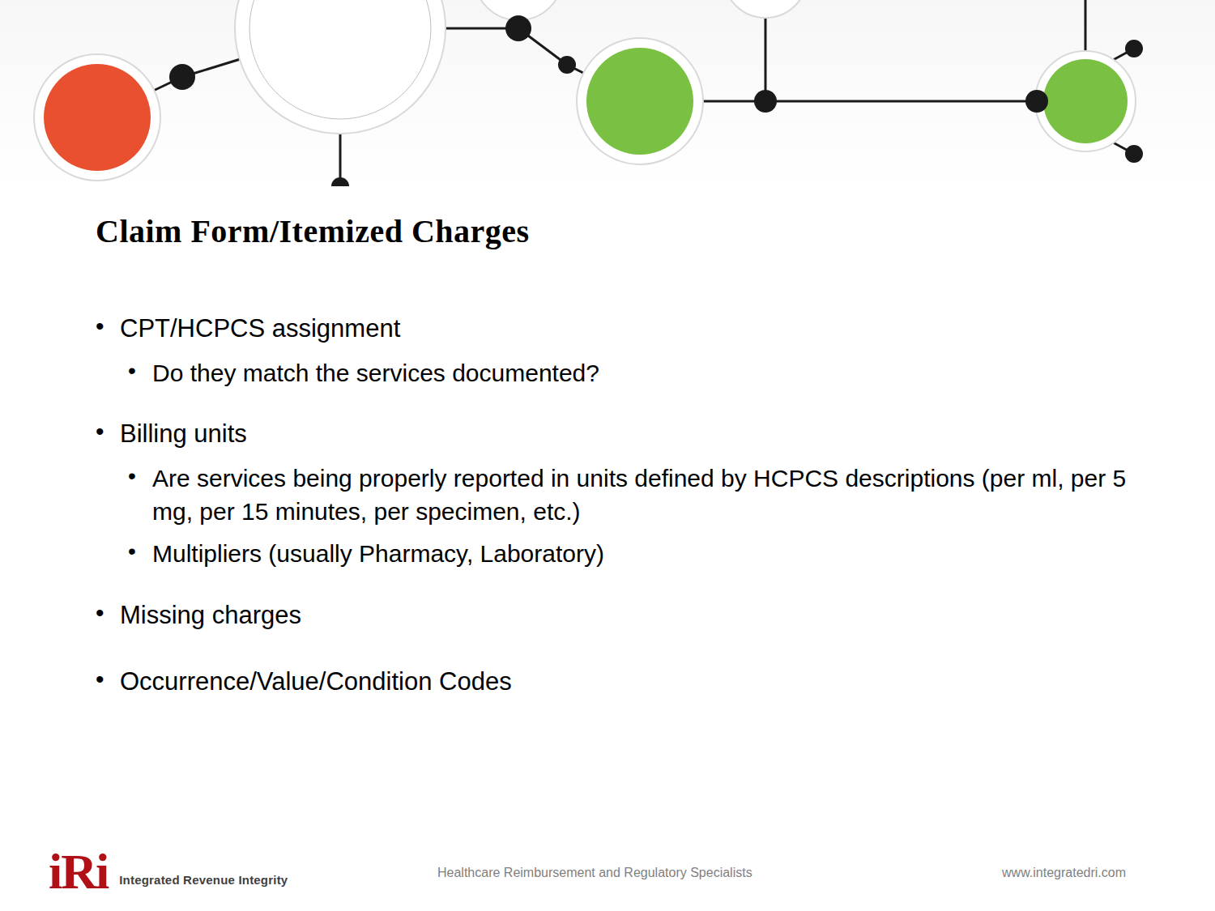Claim Form/Itemized Charges
CPT/HCPCS assignment
Do they match the services documented?
Billing units
Are services being properly reported in units defined by HCPCS descriptions (per ml, per 5 mg, per 15 minutes, per specimen, etc.)
Multipliers (usually Pharmacy, Laboratory)
Missing charges
Occurrence/Value/Condition Codes
iRi Integrated Revenue Integrity
Healthcare Reimbursement and Regulatory Specialists
www.integratedri.com